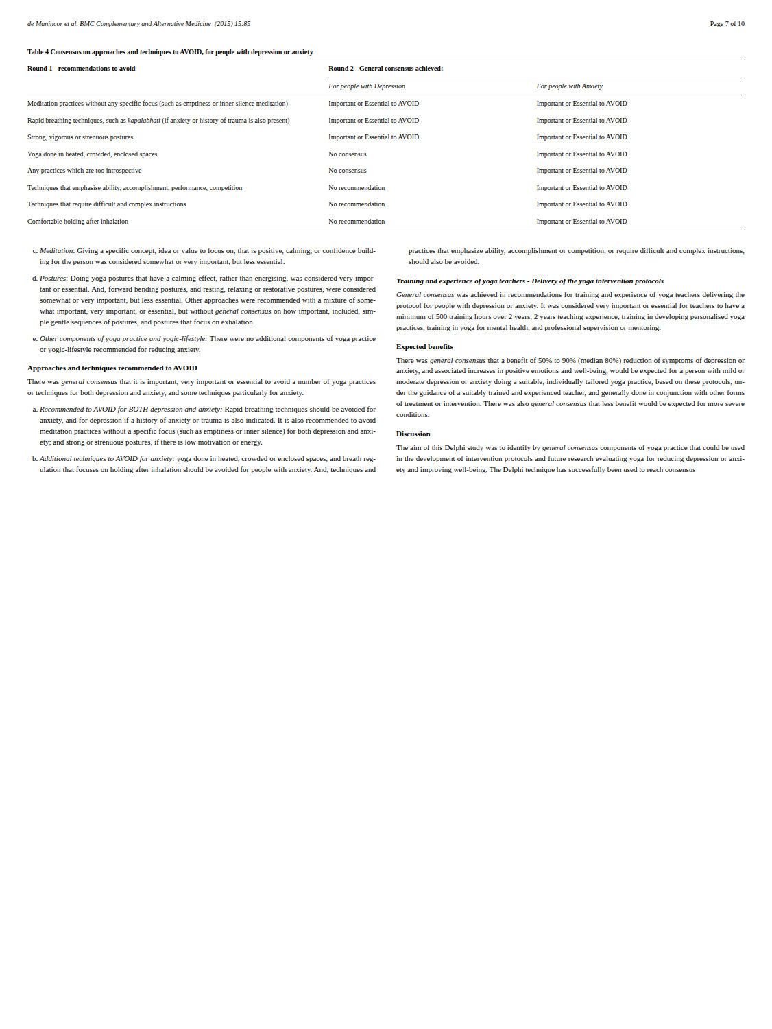de Manincor et al. BMC Complementary and Alternative Medicine (2015) 15:85
Page 7 of 10
Table 4 Consensus on approaches and techniques to AVOID, for people with depression or anxiety
| Round 1 - recommendations to avoid | Round 2 - General consensus achieved: |
| --- | --- |
| For people with Depression | For people with Anxiety |
| Meditation practices without any specific focus (such as emptiness or inner silence meditation) | Important or Essential to AVOID | Important or Essential to AVOID |
| Rapid breathing techniques, such as kapalabhati (if anxiety or history of trauma is also present) | Important or Essential to AVOID | Important or Essential to AVOID |
| Strong, vigorous or strenuous postures | Important or Essential to AVOID | Important or Essential to AVOID |
| Yoga done in heated, crowded, enclosed spaces | No consensus | Important or Essential to AVOID |
| Any practices which are too introspective | No consensus | Important or Essential to AVOID |
| Techniques that emphasise ability, accomplishment, performance, competition | No recommendation | Important or Essential to AVOID |
| Techniques that require difficult and complex instructions | No recommendation | Important or Essential to AVOID |
| Comfortable holding after inhalation | No recommendation | Important or Essential to AVOID |
Meditation: Giving a specific concept, idea or value to focus on, that is positive, calming, or confidence building for the person was considered somewhat or very important, but less essential.
Postures: Doing yoga postures that have a calming effect, rather than energising, was considered very important or essential. And, forward bending postures, and resting, relaxing or restorative postures, were considered somewhat or very important, but less essential. Other approaches were recommended with a mixture of somewhat important, very important, or essential, but without general consensus on how important, included, simple gentle sequences of postures, and postures that focus on exhalation.
Other components of yoga practice and yogic-lifestyle: There were no additional components of yoga practice or yogic-lifestyle recommended for reducing anxiety.
Approaches and techniques recommended to AVOID
There was general consensus that it is important, very important or essential to avoid a number of yoga practices or techniques for both depression and anxiety, and some techniques particularly for anxiety.
Recommended to AVOID for BOTH depression and anxiety: Rapid breathing techniques should be avoided for anxiety, and for depression if a history of anxiety or trauma is also indicated. It is also recommended to avoid meditation practices without a specific focus (such as emptiness or inner silence) for both depression and anxiety; and strong or strenuous postures, if there is low motivation or energy.
Additional techniques to AVOID for anxiety: yoga done in heated, crowded or enclosed spaces, and breath regulation that focuses on holding after inhalation should be avoided for people with anxiety. And, techniques and practices that emphasize ability, accomplishment or competition, or require difficult and complex instructions, should also be avoided.
Training and experience of yoga teachers - Delivery of the yoga intervention protocols
General consensus was achieved in recommendations for training and experience of yoga teachers delivering the protocol for people with depression or anxiety. It was considered very important or essential for teachers to have a minimum of 500 training hours over 2 years, 2 years teaching experience, training in developing personalised yoga practices, training in yoga for mental health, and professional supervision or mentoring.
Expected benefits
There was general consensus that a benefit of 50% to 90% (median 80%) reduction of symptoms of depression or anxiety, and associated increases in positive emotions and well-being, would be expected for a person with mild or moderate depression or anxiety doing a suitable, individually tailored yoga practice, based on these protocols, under the guidance of a suitably trained and experienced teacher, and generally done in conjunction with other forms of treatment or intervention. There was also general consensus that less benefit would be expected for more severe conditions.
Discussion
The aim of this Delphi study was to identify by general consensus components of yoga practice that could be used in the development of intervention protocols and future research evaluating yoga for reducing depression or anxiety and improving well-being. The Delphi technique has successfully been used to reach consensus